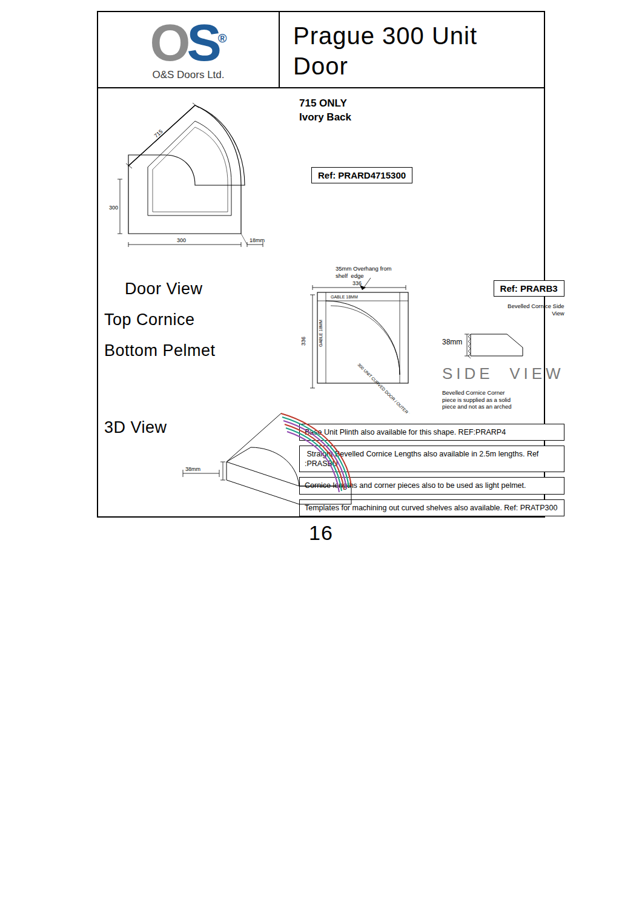OS®
O&S Doors Ltd.
Prague 300 Unit
Door
715 300 300 18mm
Door View
Top Cornice
Bottom Pelmet
3D View
38mm
715 ONLY
Ivory Back
Ref: PRARD4715300
336 336 GABLE 18MM GABLE 18MM 300 UNIT CURVED DOOR / OUTER STYLE
Ref: PRARB3
Bevelled Cornice Side
View
38mm
SIDE VIEW
Bevelled Cornice Corner
piece is supplied as a solid
piece and not as an arched
35mm Overhang from
shelf edge
Base Unit Plinth also available for this shape. REF:PRARP4
Straight Bevelled Cornice Lengths also available in 2.5m lengths. Ref :PRASBU
Cornice lengths and corner pieces also to be used as light pelmet.
Templates for machining out curved shelves also available. Ref: PRATP300
16